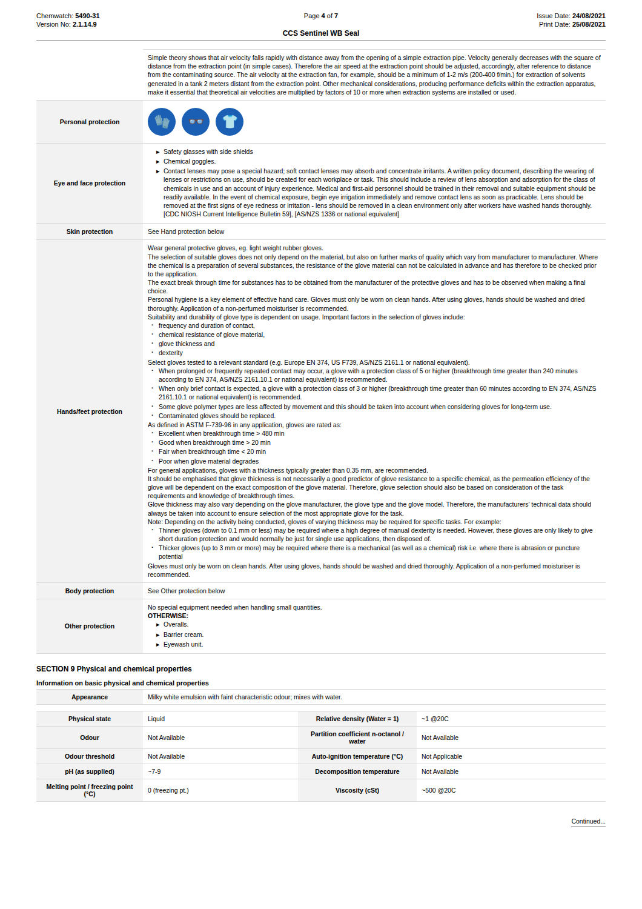Chemwatch: 5490-31
Page 4 of 7
Issue Date: 24/08/2021
Version No: 2.1.14.9
Print Date: 25/08/2021
CCS Sentinel WB Seal
| | Simple theory shows that air velocity falls rapidly with distance away from the opening of a simple extraction pipe. Velocity generally decreases with the square of distance from the extraction point (in simple cases). Therefore the air speed at the extraction point should be adjusted, accordingly, after reference to distance from the contaminating source. The air velocity at the extraction fan, for example, should be a minimum of 1-2 m/s (200-400 f/min.) for extraction of solvents generated in a tank 2 meters distant from the extraction point. Other mechanical considerations, producing performance deficits within the extraction apparatus, make it essential that theoretical air velocities are multiplied by factors of 10 or more when extraction systems are installed or used. |
| Personal protection | 🧤 👓 👕 |
| Eye and face protection | Safety glasses with side shields Chemical goggles. Contact lenses may pose a special hazard; soft contact lenses may absorb and concentrate irritants. A written policy document, describing the wearing of lenses or restrictions on use, should be created for each workplace or task. This should include a review of lens absorption and adsorption for the class of chemicals in use and an account of injury experience. Medical and first-aid personnel should be trained in their removal and suitable equipment should be readily available. In the event of chemical exposure, begin eye irrigation immediately and remove contact lens as soon as practicable. Lens should be removed at the first signs of eye redness or irritation - lens should be removed in a clean environment only after workers have washed hands thoroughly. [CDC NIOSH Current Intelligence Bulletin 59], [AS/NZS 1336 or national equivalent] |
| Skin protection | See Hand protection below |
| Hands/feet protection | Wear general protective gloves, eg. light weight rubber gloves. The selection of suitable gloves does not only depend on the material, but also on further marks of quality which vary from manufacturer to manufacturer. Where the chemical is a preparation of several substances, the resistance of the glove material can not be calculated in advance and has therefore to be checked prior to the application. The exact break through time for substances has to be obtained from the manufacturer of the protective gloves and has to be observed when making a final choice. Personal hygiene is a key element of effective hand care. Gloves must only be worn on clean hands. After using gloves, hands should be washed and dried thoroughly. Application of a non-perfumed moisturiser is recommended. Suitability and durability of glove type is dependent on usage. Important factors in the selection of gloves include: frequency and duration of contact, chemical resistance of glove material, glove thickness and dexterity Select gloves tested to a relevant standard (e.g. Europe EN 374, US F739, AS/NZS 2161.1 or national equivalent). When prolonged or frequently repeated contact may occur, a glove with a protection class of 5 or higher (breakthrough time greater than 240 minutes according to EN 374, AS/NZS 2161.10.1 or national equivalent) is recommended. When only brief contact is expected, a glove with a protection class of 3 or higher (breakthrough time greater than 60 minutes according to EN 374, AS/NZS 2161.10.1 or national equivalent) is recommended. Some glove polymer types are less affected by movement and this should be taken into account when considering gloves for long-term use. Contaminated gloves should be replaced. As defined in ASTM F-739-96 in any application, gloves are rated as: Excellent when breakthrough time > 480 min Good when breakthrough time > 20 min Fair when breakthrough time < 20 min Poor when glove material degrades For general applications, gloves with a thickness typically greater than 0.35 mm, are recommended. It should be emphasised that glove thickness is not necessarily a good predictor of glove resistance to a specific chemical, as the permeation efficiency of the glove will be dependent on the exact composition of the glove material. Therefore, glove selection should also be based on consideration of the task requirements and knowledge of breakthrough times. Glove thickness may also vary depending on the glove manufacturer, the glove type and the glove model. Therefore, the manufacturers' technical data should always be taken into account to ensure selection of the most appropriate glove for the task. Note: Depending on the activity being conducted, gloves of varying thickness may be required for specific tasks. For example: Thinner gloves (down to 0.1 mm or less) may be required where a high degree of manual dexterity is needed. However, these gloves are only likely to give short duration protection and would normally be just for single use applications, then disposed of. Thicker gloves (up to 3 mm or more) may be required where there is a mechanical (as well as a chemical) risk i.e. where there is abrasion or puncture potential Gloves must only be worn on clean hands. After using gloves, hands should be washed and dried thoroughly. Application of a non-perfumed moisturiser is recommended. |
| Body protection | See Other protection below |
| Other protection | No special equipment needed when handling small quantities. OTHERWISE: Overalls. Barrier cream. Eyewash unit. |
SECTION 9 Physical and chemical properties
Information on basic physical and chemical properties
| Appearance | Milky white emulsion with faint characteristic odour; mixes with water. |
| Physical state | Liquid | Relative density (Water = 1) | ~1 @20C |
| Odour | Not Available | Partition coefficient n-octanol / water | Not Available |
| Odour threshold | Not Available | Auto-ignition temperature (°C) | Not Applicable |
| pH (as supplied) | ~7-9 | Decomposition temperature | Not Available |
| Melting point / freezing point (°C) | 0 (freezing pt.) | Viscosity (cSt) | ~500 @20C |
Continued...